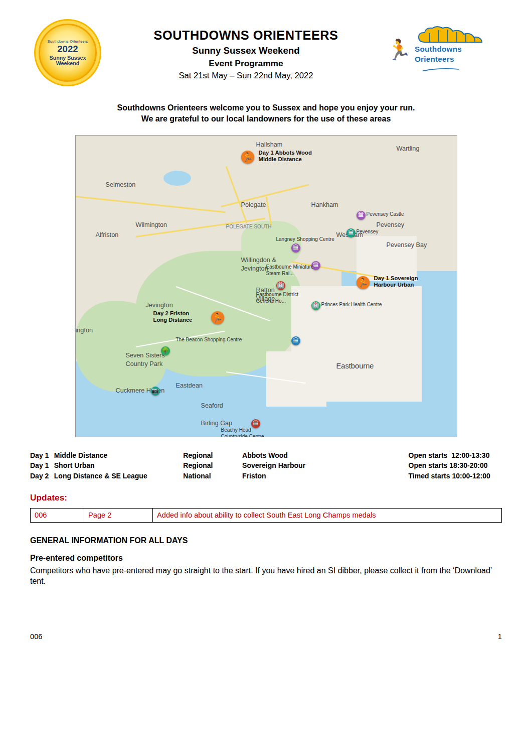Southdowns Orienteers
2022
Sunny Sussex
Weekend
SOUTHDOWNS ORIENTEERS
Sunny Sussex Weekend
Event Programme
Sat 21st May – Sun 22nd May, 2022
🏃
Southdowns Orienteers
Southdowns Orienteers welcome you to Sussex and hope you enjoy your run.
We are grateful to our local landowners for the use of these areas
Hailsham
Wartling
Selmeston
Polegate
Hankham
Alfriston
Wilmington
POLEGATE SOUTH
Westham
Pevensey
Pevensey Bay
Willingdon &
Jevington
Jevington
ington
Ratton
Village
Eastbourne
Eastdean
Seaford
Birling Gap
Seven Sisters
Country Park
Cuckmere Haven
🏛
Pevensey Castle
🏛
Pevensey
🏛
Langney Shopping Centre
🏛
Eastbourne Miniature
Steam Rai...
🏥
Eastbourne District
General Ho...
🏥
Princes Park Health Centre
🏛
The Beacon Shopping Centre
🌳
📷
🏛
Beachy Head
Countryside Centre
🏃
Day 1 Abbots Wood
Middle Distance
🏃
Day 1 Sovereign
Harbour Urban
🏃
Day 2 Friston
Long Distance
| Day 1 | Middle Distance | | Regional | | Abbots Wood | | Open starts 12:00-13:30 |
| Day 1 | Short Urban | | Regional | | Sovereign Harbour | | Open starts 18:30-20:00 |
| Day 2 | Long Distance & SE League | | National | | Friston | | Timed starts 10:00-12:00 |
Updates:
| 006 | Page 2 | Added info about ability to collect South East Long Champs medals |
GENERAL INFORMATION FOR ALL DAYS
Pre-entered competitors
Competitors who have pre-entered may go straight to the start. If you have hired an SI dibber, please collect it from the ‘Download’ tent.
006
1